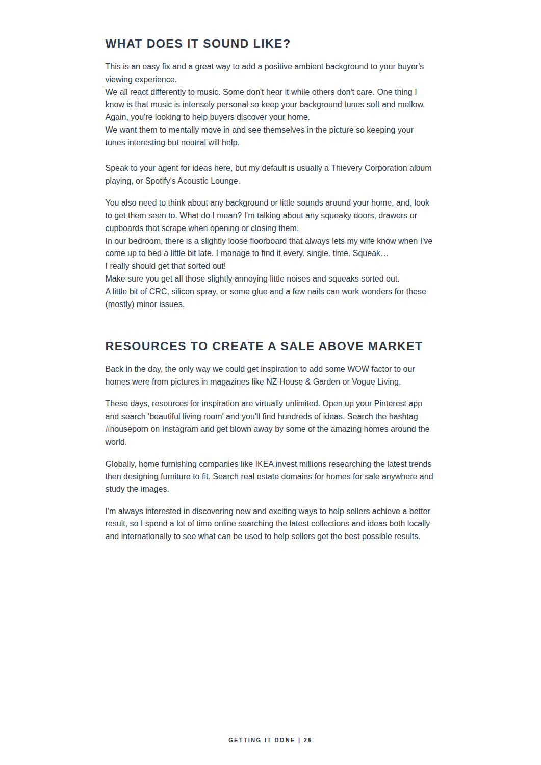What Does It Sound Like?
This is an easy fix and a great way to add a positive ambient background to your buyer's viewing experience.
We all react differently to music. Some don't hear it while others don't care. One thing I know is that music is intensely personal so keep your background tunes soft and mellow. Again, you're looking to help buyers discover your home.
We want them to mentally move in and see themselves in the picture so keeping your tunes interesting but neutral will help.
Speak to your agent for ideas here, but my default is usually a Thievery Corporation album playing, or Spotify's Acoustic Lounge.
You also need to think about any background or little sounds around your home, and, look to get them seen to. What do I mean? I'm talking about any squeaky doors, drawers or cupboards that scrape when opening or closing them.
In our bedroom, there is a slightly loose floorboard that always lets my wife know when I've come up to bed a little bit late. I manage to find it every. single. time. Squeak…
I really should get that sorted out!
Make sure you get all those slightly annoying little noises and squeaks sorted out.
A little bit of CRC, silicon spray, or some glue and a few nails can work wonders for these (mostly) minor issues.
Resources to Create a Sale Above Market
Back in the day, the only way we could get inspiration to add some WOW factor to our homes were from pictures in magazines like NZ House & Garden or Vogue Living.
These days, resources for inspiration are virtually unlimited. Open up your Pinterest app and search 'beautiful living room' and you'll find hundreds of ideas. Search the hashtag #houseporn on Instagram and get blown away by some of the amazing homes around the world.
Globally, home furnishing companies like IKEA invest millions researching the latest trends then designing furniture to fit. Search real estate domains for homes for sale anywhere and study the images.
I'm always interested in discovering new and exciting ways to help sellers achieve a better result, so I spend a lot of time online searching the latest collections and ideas both locally and internationally to see what can be used to help sellers get the best possible results.
Getting It Done | 26